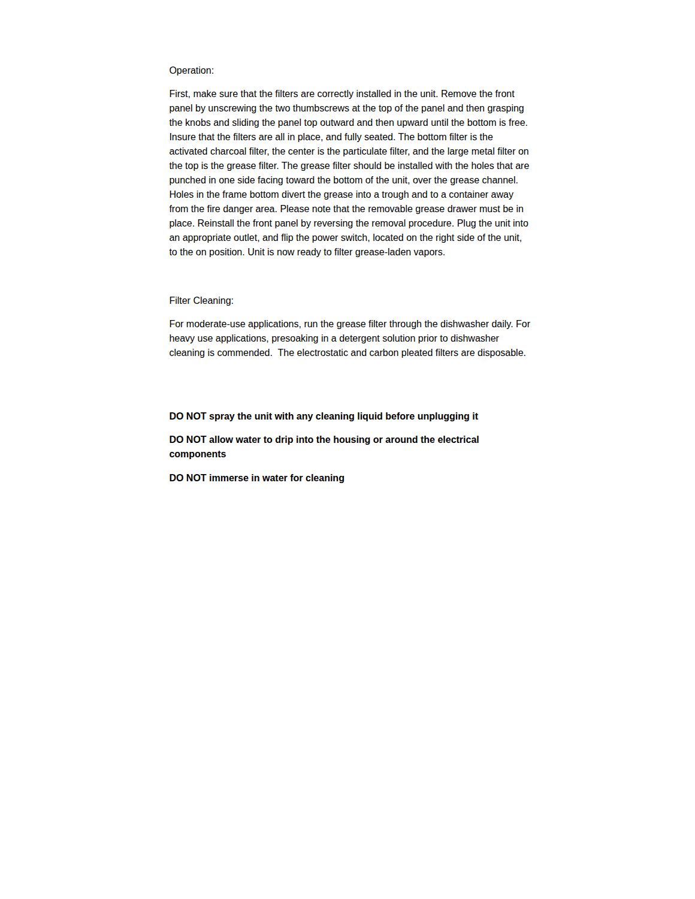Operation:
First, make sure that the filters are correctly installed in the unit. Remove the front panel by unscrewing the two thumbscrews at the top of the panel and then grasping the knobs and sliding the panel top outward and then upward until the bottom is free. Insure that the filters are all in place, and fully seated. The bottom filter is the activated charcoal filter, the center is the particulate filter, and the large metal filter on the top is the grease filter. The grease filter should be installed with the holes that are punched in one side facing toward the bottom of the unit, over the grease channel. Holes in the frame bottom divert the grease into a trough and to a container away from the fire danger area. Please note that the removable grease drawer must be in place. Reinstall the front panel by reversing the removal procedure. Plug the unit into an appropriate outlet, and flip the power switch, located on the right side of the unit, to the on position. Unit is now ready to filter grease-laden vapors.
Filter Cleaning:
For moderate-use applications, run the grease filter through the dishwasher daily. For heavy use applications, presoaking in a detergent solution prior to dishwasher cleaning is commended. The electrostatic and carbon pleated filters are disposable.
DO NOT spray the unit with any cleaning liquid before unplugging it
DO NOT allow water to drip into the housing or around the electrical components
DO NOT immerse in water for cleaning